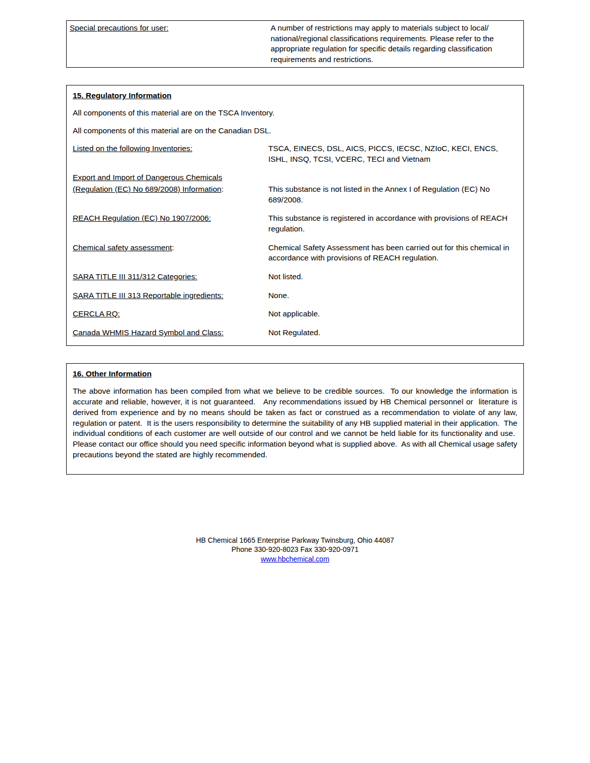| Special precautions for user: | A number of restrictions may apply to materials subject to local/ national/regional classifications requirements. Please refer to the appropriate regulation for specific details regarding classification requirements and restrictions. |
15. Regulatory Information
All components of this material are on the TSCA Inventory.
All components of this material are on the Canadian DSL.
| Listed on the following Inventories: | TSCA, EINECS, DSL, AICS, PICCS, IECSC, NZIoC, KECI, ENCS, ISHL, INSQ, TCSI, VCERC, TECI and Vietnam |
| Export and Import of Dangerous Chemicals | |
| (Regulation (EC) No 689/2008) Information : | This substance is not listed in the Annex I of Regulation (EC) No 689/2008. |
| REACH Regulation (EC) No 1907/2006: | This substance is registered in accordance with provisions of REACH regulation. |
| Chemical safety assessment : | Chemical Safety Assessment has been carried out for this chemical in accordance with provisions of REACH regulation. |
| SARA TITLE III 311/312 Categories: | Not listed. |
| SARA TITLE III 313 Reportable ingredients: | None. |
| CERCLA RQ: | Not applicable. |
| Canada WHMIS Hazard Symbol and Class: | Not Regulated. |
16. Other Information
The above information has been compiled from what we believe to be credible sources. To our knowledge the information is accurate and reliable, however, it is not guaranteed. Any recommendations issued by HB Chemical personnel or literature is derived from experience and by no means should be taken as fact or construed as a recommendation to violate of any law, regulation or patent. It is the users responsibility to determine the suitability of any HB supplied material in their application. The individual conditions of each customer are well outside of our control and we cannot be held liable for its functionality and use. Please contact our office should you need specific information beyond what is supplied above. As with all Chemical usage safety precautions beyond the stated are highly recommended.
HB Chemical 1665 Enterprise Parkway Twinsburg, Ohio 44087
Phone 330-920-8023 Fax 330-920-0971
www.hbchemical.com